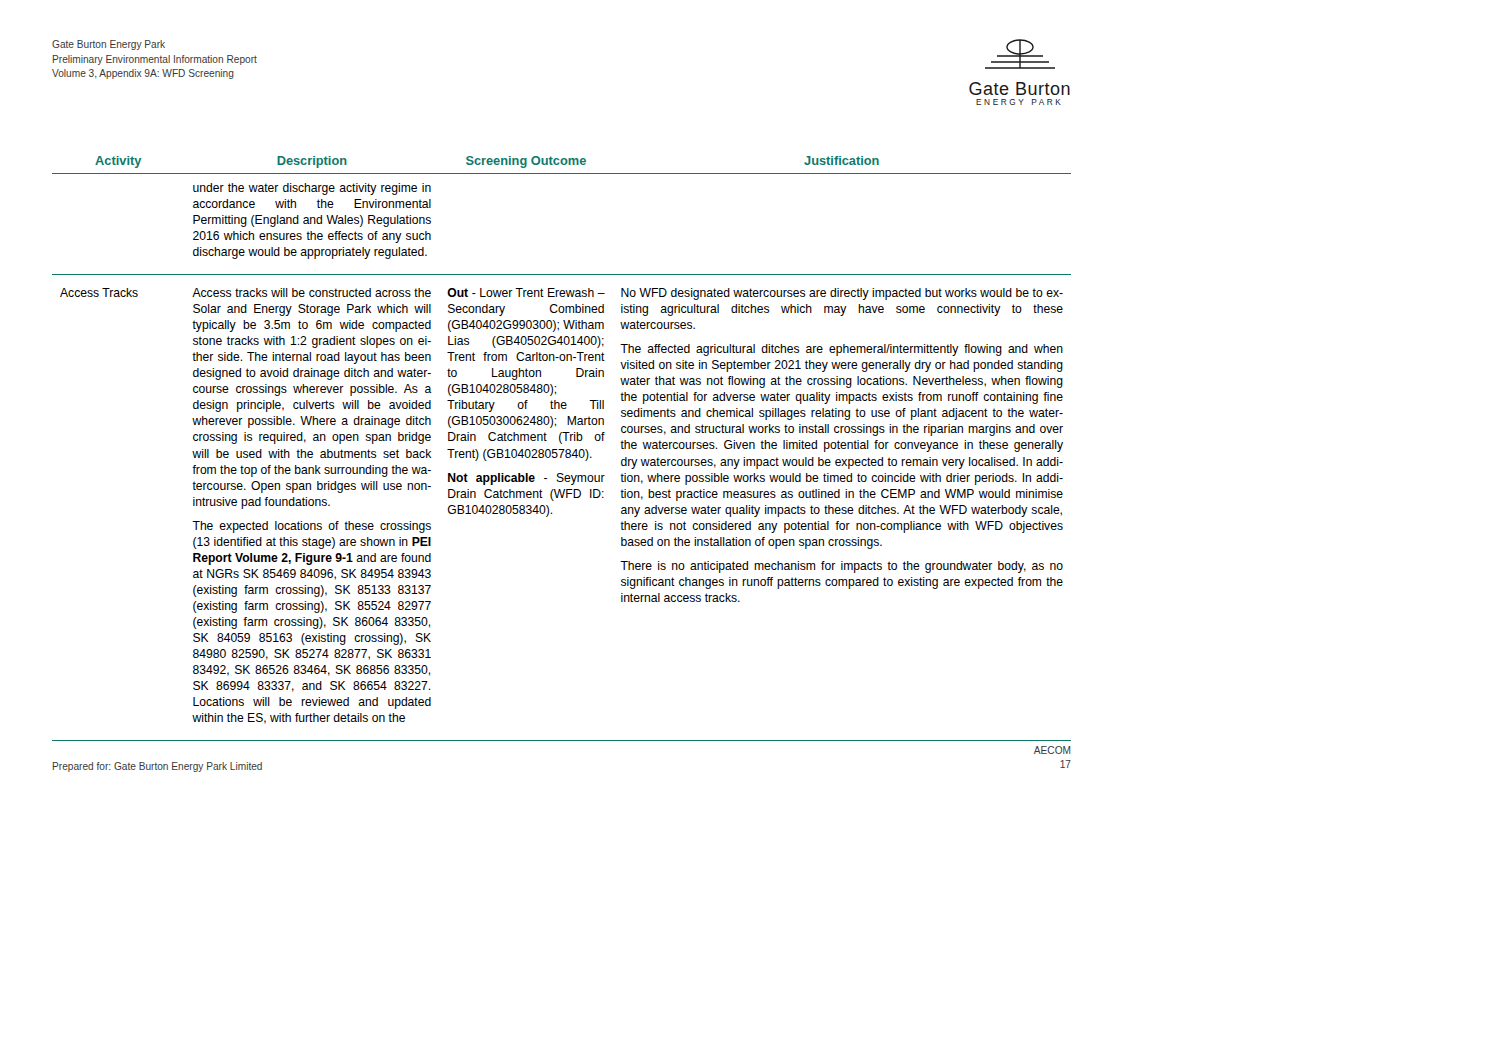Gate Burton Energy Park
Preliminary Environmental Information Report
Volume 3, Appendix 9A: WFD Screening
Gate Burton
ENERGY PARK
| Activity | Description | Screening Outcome | Justification |
| --- | --- | --- | --- |
| | under the water discharge activity regime in accordance with the Environmental Permitting (England and Wales) Regulations 2016 which ensures the effects of any such discharge would be appropriately regulated. | | |
| Access Tracks | Access tracks will be constructed across the Solar and Energy Storage Park which will typically be 3.5m to 6m wide compacted stone tracks with 1:2 gradient slopes on either side. The internal road layout has been designed to avoid drainage ditch and watercourse crossings wherever possible. As a design principle, culverts will be avoided wherever possible. Where a drainage ditch crossing is required, an open span bridge will be used with the abutments set back from the top of the bank surrounding the watercourse. Open span bridges will use non-intrusive pad foundations. The expected locations of these crossings (13 identified at this stage) are shown in PEI Report Volume 2, Figure 9-1 and are found at NGRs SK 85469 84096, SK 84954 83943 (existing farm crossing), SK 85133 83137 (existing farm crossing), SK 85524 82977 (existing farm crossing), SK 86064 83350, SK 84059 85163 (existing crossing), SK 84980 82590, SK 85274 82877, SK 86331 83492, SK 86526 83464, SK 86856 83350, SK 86994 83337, and SK 86654 83227. Locations will be reviewed and updated within the ES, with further details on the | Out - Lower Trent Erewash – Secondary Combined (GB40402G990300); Witham Lias (GB40502G401400); Trent from Carlton-on-Trent to Laughton Drain (GB104028058480); Tributary of the Till (GB105030062480); Marton Drain Catchment (Trib of Trent) (GB104028057840). Not applicable - Seymour Drain Catchment (WFD ID: GB104028058340). | No WFD designated watercourses are directly impacted but works would be to existing agricultural ditches which may have some connectivity to these watercourses. The affected agricultural ditches are ephemeral/intermittently flowing and when visited on site in September 2021 they were generally dry or had ponded standing water that was not flowing at the crossing locations. Nevertheless, when flowing the potential for adverse water quality impacts exists from runoff containing fine sediments and chemical spillages relating to use of plant adjacent to the watercourses, and structural works to install crossings in the riparian margins and over the watercourses. Given the limited potential for conveyance in these generally dry watercourses, any impact would be expected to remain very localised. In addition, where possible works would be timed to coincide with drier periods. In addition, best practice measures as outlined in the CEMP and WMP would minimise any adverse water quality impacts to these ditches. At the WFD waterbody scale, there is not considered any potential for non-compliance with WFD objectives based on the installation of open span crossings. There is no anticipated mechanism for impacts to the groundwater body, as no significant changes in runoff patterns compared to existing are expected from the internal access tracks. |
Prepared for: Gate Burton Energy Park Limited
AECOM
17